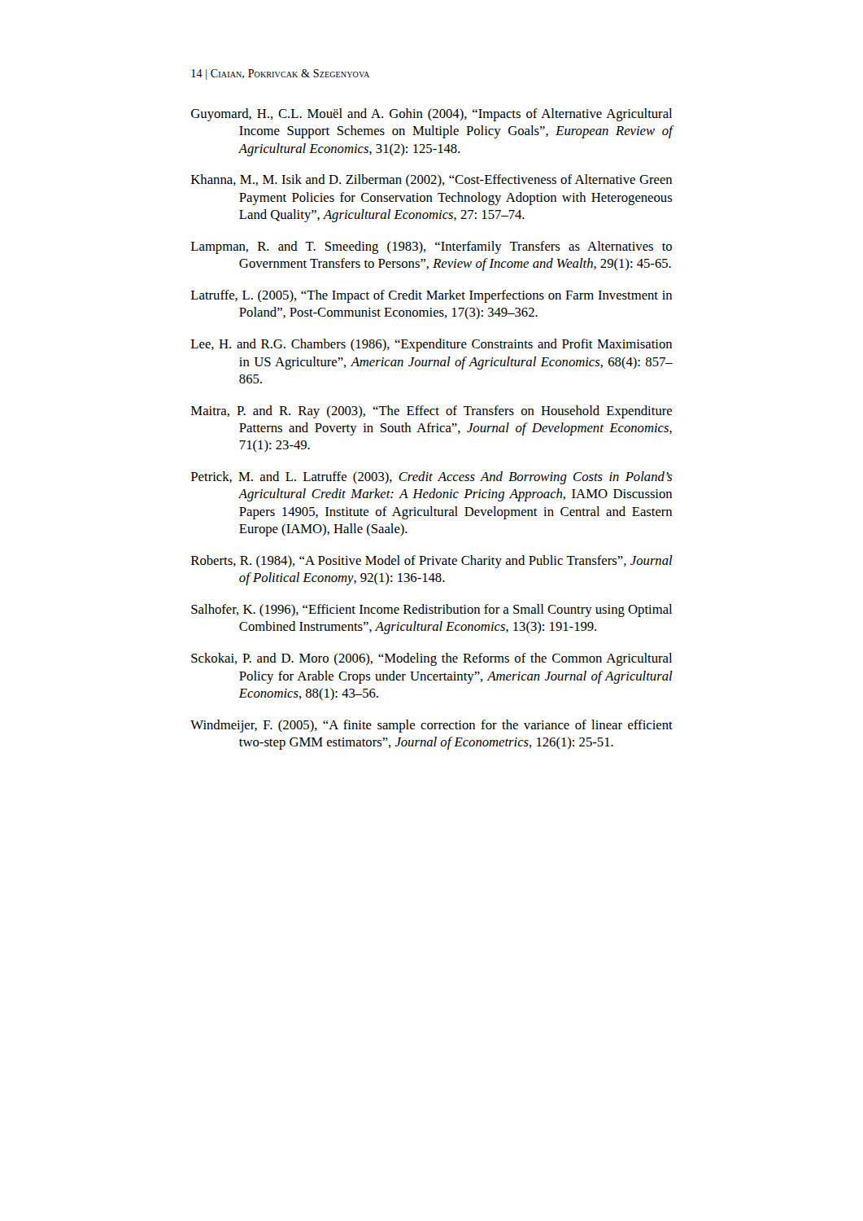14 | Ciaian, Pokrivcak & Szegenyova
Guyomard, H., C.L. Mouël and A. Gohin (2004), “Impacts of Alternative Agricultural Income Support Schemes on Multiple Policy Goals”, European Review of Agricultural Economics, 31(2): 125-148.
Khanna, M., M. Isik and D. Zilberman (2002), “Cost-Effectiveness of Alternative Green Payment Policies for Conservation Technology Adoption with Heterogeneous Land Quality”, Agricultural Economics, 27: 157–74.
Lampman, R. and T. Smeeding (1983), “Interfamily Transfers as Alternatives to Government Transfers to Persons”, Review of Income and Wealth, 29(1): 45-65.
Latruffe, L. (2005), “The Impact of Credit Market Imperfections on Farm Investment in Poland”, Post-Communist Economies, 17(3): 349–362.
Lee, H. and R.G. Chambers (1986), “Expenditure Constraints and Profit Maximisation in US Agriculture”, American Journal of Agricultural Economics, 68(4): 857–865.
Maitra, P. and R. Ray (2003), “The Effect of Transfers on Household Expenditure Patterns and Poverty in South Africa”, Journal of Development Economics, 71(1): 23-49.
Petrick, M. and L. Latruffe (2003), Credit Access And Borrowing Costs in Poland’s Agricultural Credit Market: A Hedonic Pricing Approach, IAMO Discussion Papers 14905, Institute of Agricultural Development in Central and Eastern Europe (IAMO), Halle (Saale).
Roberts, R. (1984), “A Positive Model of Private Charity and Public Transfers”, Journal of Political Economy, 92(1): 136-148.
Salhofer, K. (1996), “Efficient Income Redistribution for a Small Country using Optimal Combined Instruments”, Agricultural Economics, 13(3): 191-199.
Sckokai, P. and D. Moro (2006), “Modeling the Reforms of the Common Agricultural Policy for Arable Crops under Uncertainty”, American Journal of Agricultural Economics, 88(1): 43–56.
Windmeijer, F. (2005), “A finite sample correction for the variance of linear efficient two-step GMM estimators”, Journal of Econometrics, 126(1): 25-51.